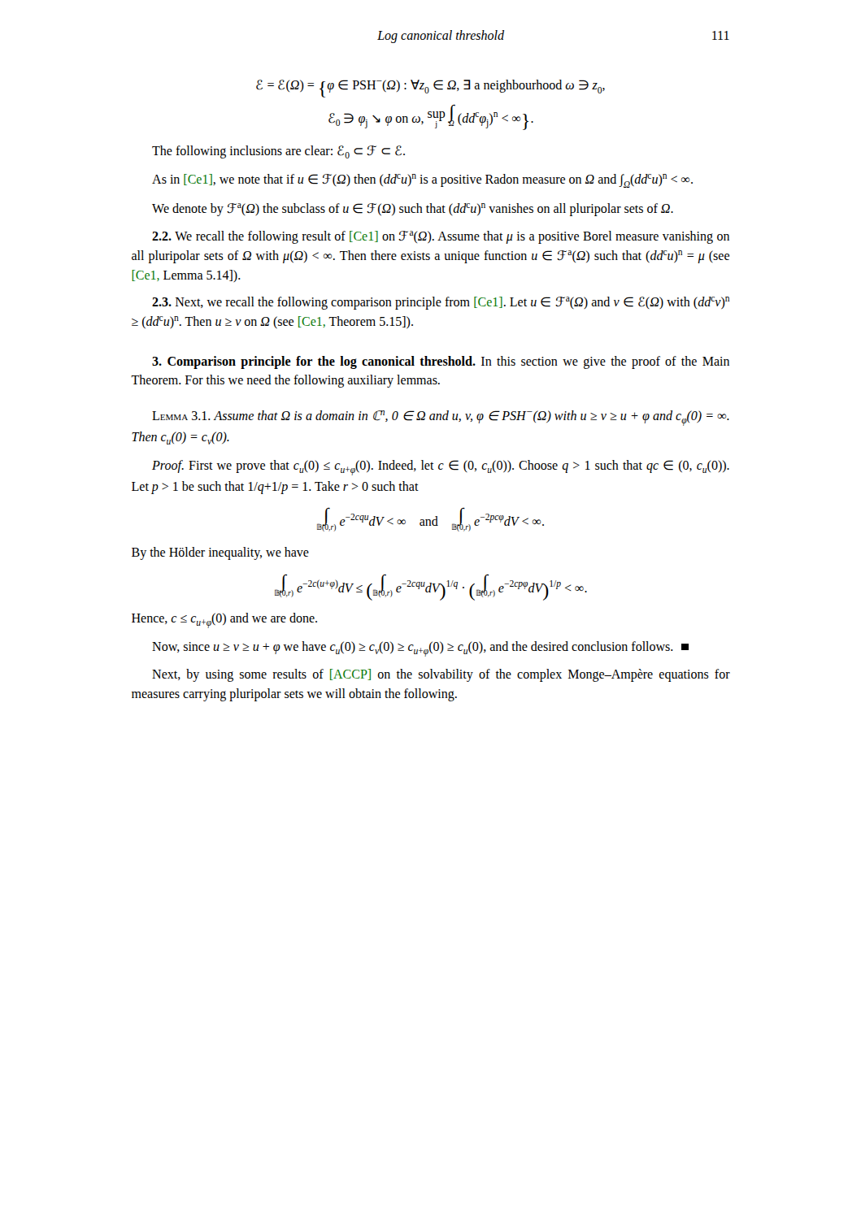Log canonical threshold 111
ℰ = ℰ(Ω) = {φ ∈ PSH−(Ω) : ∀z0 ∈ Ω, ∃ a neighbourhood ω ∋ z0, ℰ0 ∋ φj ↘ φ on ω, sup j ∫Ω (ddcφj)n < ∞}.
The following inclusions are clear: ℰ0 ⊂ ℱ ⊂ ℰ.
As in [Ce1], we note that if u ∈ ℱ(Ω) then (ddcu)n is a positive Radon measure on Ω and ∫Ω(ddcu)n < ∞.
We denote by ℱa(Ω) the subclass of u ∈ ℱ(Ω) such that (ddcu)n vanishes on all pluripolar sets of Ω.
2.2. We recall the following result of [Ce1] on ℱa(Ω). Assume that μ is a positive Borel measure vanishing on all pluripolar sets of Ω with μ(Ω) < ∞. Then there exists a unique function u ∈ ℱa(Ω) such that (ddcu)n = μ (see [Ce1, Lemma 5.14]).
2.3. Next, we recall the following comparison principle from [Ce1]. Let u ∈ ℱa(Ω) and v ∈ ℰ(Ω) with (ddcv)n ≥ (ddcu)n. Then u ≥ v on Ω (see [Ce1, Theorem 5.15]).
3. Comparison principle for the log canonical threshold. In this section we give the proof of the Main Theorem. For this we need the following auxiliary lemmas.
Lemma 3.1. Assume that Ω is a domain in ℂn, 0 ∈ Ω and u, v, φ ∈ PSH−(Ω) with u ≥ v ≥ u + φ and cφ(0) = ∞. Then cu(0) = cv(0).
Proof. First we prove that cu(0) ≤ cu+φ(0). Indeed, let c ∈ (0, cu(0)). Choose q > 1 such that qc ∈ (0, cu(0)). Let p > 1 be such that 1/q+1/p = 1. Take r > 0 such that
∫𝔹(0,r) e−2cqudV < ∞ and ∫𝔹(0,r) e−2pcφdV < ∞.
By the Hölder inequality, we have
∫𝔹(0,r) e−2c(u+φ)dV ≤ (∫𝔹(0,r) e−2cqudV)1/q · (∫𝔹(0,r) e−2cpφdV)1/p < ∞.
Hence, c ≤ cu+φ(0) and we are done.
Now, since u ≥ v ≥ u + φ we have cu(0) ≥ cv(0) ≥ cu+φ(0) ≥ cu(0), and the desired conclusion follows.
Next, by using some results of [ACCP] on the solvability of the complex Monge–Ampère equations for measures carrying pluripolar sets we will obtain the following.